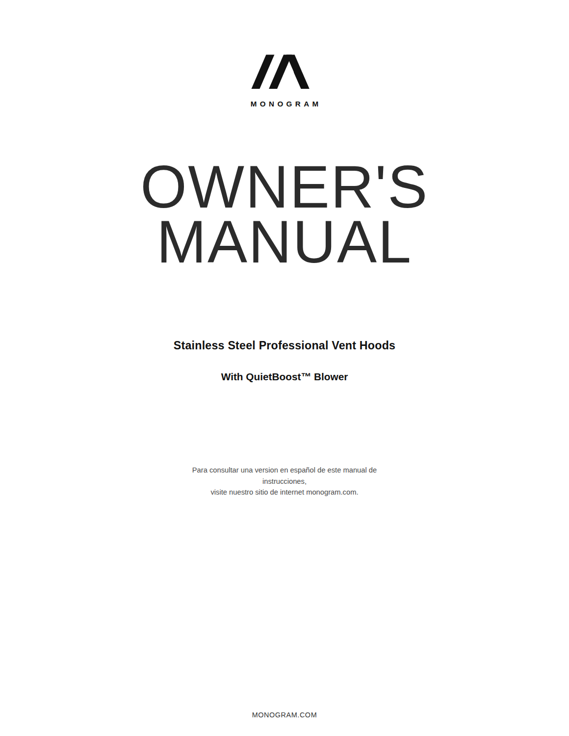MONOGRAM
OWNER'S MANUAL
Stainless Steel Professional Vent Hoods
With QuietBoost™ Blower
Para consultar una version en español de este manual de instrucciones,
visite nuestro sitio de internet monogram.com.
MONOGRAM.COM